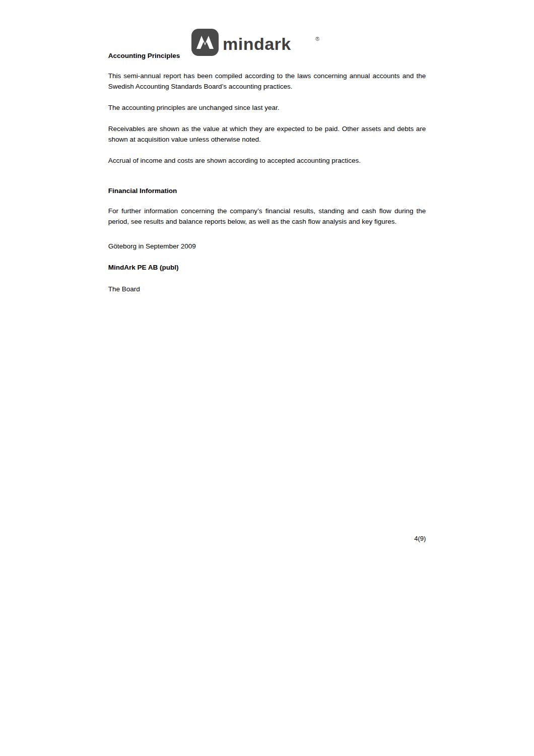mindark ®
Accounting Principles
This semi-annual report has been compiled according to the laws concerning annual accounts and the Swedish Accounting Standards Board’s accounting practices.
The accounting principles are unchanged since last year.
Receivables are shown as the value at which they are expected to be paid. Other assets and debts are shown at acquisition value unless otherwise noted.
Accrual of income and costs are shown according to accepted accounting practices.
Financial Information
For further information concerning the company’s financial results, standing and cash flow during the period, see results and balance reports below, as well as the cash flow analysis and key figures.
Göteborg in September 2009
MindArk PE AB (publ)
The Board
4(9)